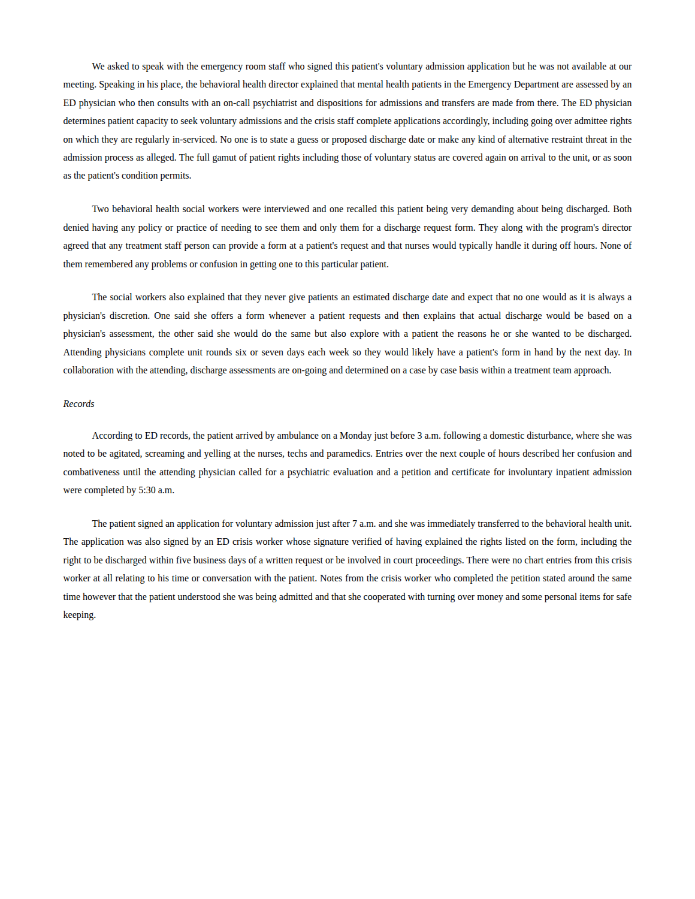We asked to speak with the emergency room staff who signed this patient's voluntary admission application but he was not available at our meeting. Speaking in his place, the behavioral health director explained that mental health patients in the Emergency Department are assessed by an ED physician who then consults with an on-call psychiatrist and dispositions for admissions and transfers are made from there. The ED physician determines patient capacity to seek voluntary admissions and the crisis staff complete applications accordingly, including going over admittee rights on which they are regularly in-serviced. No one is to state a guess or proposed discharge date or make any kind of alternative restraint threat in the admission process as alleged. The full gamut of patient rights including those of voluntary status are covered again on arrival to the unit, or as soon as the patient's condition permits.
Two behavioral health social workers were interviewed and one recalled this patient being very demanding about being discharged. Both denied having any policy or practice of needing to see them and only them for a discharge request form. They along with the program's director agreed that any treatment staff person can provide a form at a patient's request and that nurses would typically handle it during off hours. None of them remembered any problems or confusion in getting one to this particular patient.
The social workers also explained that they never give patients an estimated discharge date and expect that no one would as it is always a physician's discretion. One said she offers a form whenever a patient requests and then explains that actual discharge would be based on a physician's assessment, the other said she would do the same but also explore with a patient the reasons he or she wanted to be discharged. Attending physicians complete unit rounds six or seven days each week so they would likely have a patient's form in hand by the next day. In collaboration with the attending, discharge assessments are on-going and determined on a case by case basis within a treatment team approach.
Records
According to ED records, the patient arrived by ambulance on a Monday just before 3 a.m. following a domestic disturbance, where she was noted to be agitated, screaming and yelling at the nurses, techs and paramedics. Entries over the next couple of hours described her confusion and combativeness until the attending physician called for a psychiatric evaluation and a petition and certificate for involuntary inpatient admission were completed by 5:30 a.m.
The patient signed an application for voluntary admission just after 7 a.m. and she was immediately transferred to the behavioral health unit. The application was also signed by an ED crisis worker whose signature verified of having explained the rights listed on the form, including the right to be discharged within five business days of a written request or be involved in court proceedings. There were no chart entries from this crisis worker at all relating to his time or conversation with the patient. Notes from the crisis worker who completed the petition stated around the same time however that the patient understood she was being admitted and that she cooperated with turning over money and some personal items for safe keeping.